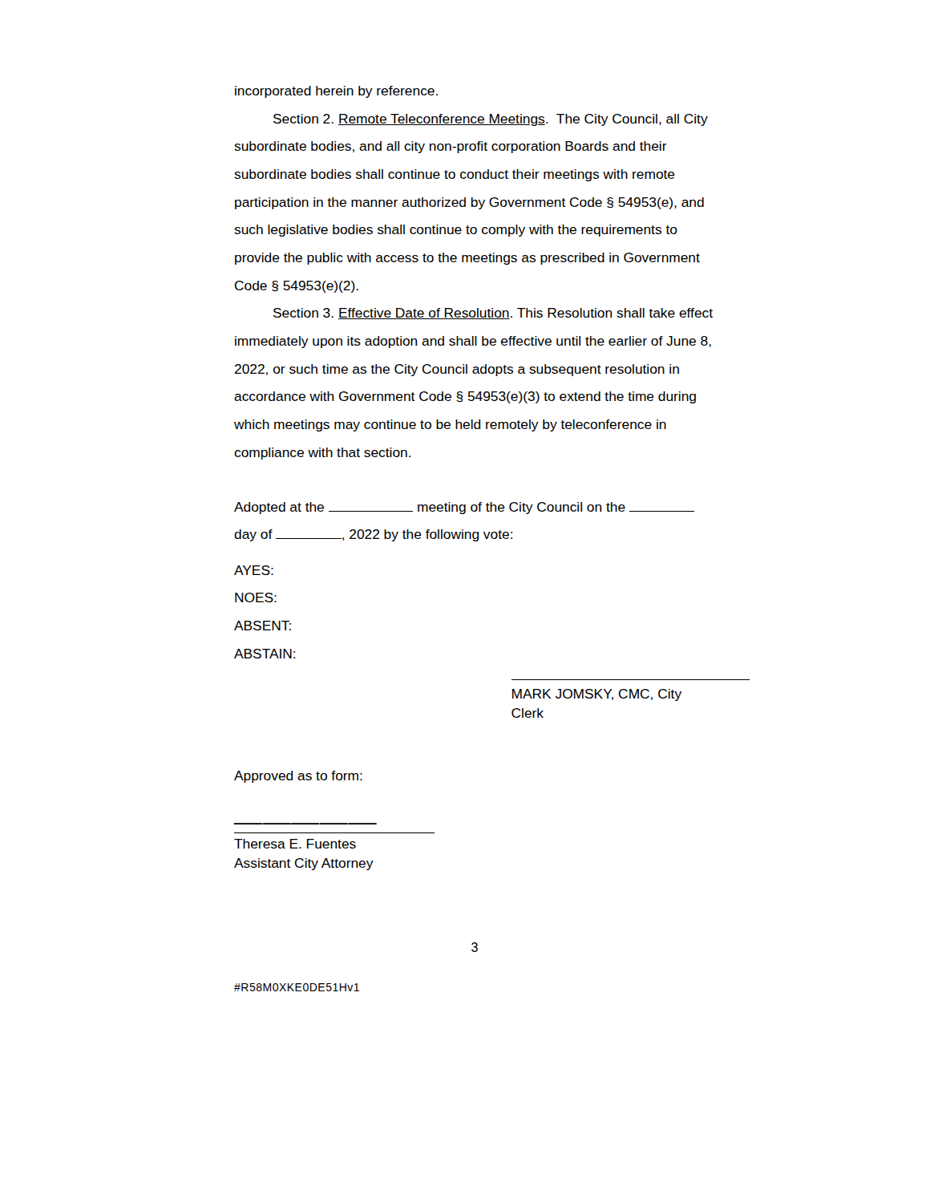incorporated herein by reference.
Section 2. Remote Teleconference Meetings. The City Council, all City subordinate bodies, and all city non-profit corporation Boards and their subordinate bodies shall continue to conduct their meetings with remote participation in the manner authorized by Government Code § 54953(e), and such legislative bodies shall continue to comply with the requirements to provide the public with access to the meetings as prescribed in Government Code § 54953(e)(2).
Section 3. Effective Date of Resolution. This Resolution shall take effect immediately upon its adoption and shall be effective until the earlier of June 8, 2022, or such time as the City Council adopts a subsequent resolution in accordance with Government Code § 54953(e)(3) to extend the time during which meetings may continue to be held remotely by teleconference in compliance with that section.
Adopted at the meeting of the City Council on the day of , 2022 by the following vote:
AYES:
NOES:
ABSENT:
ABSTAIN:
MARK JOMSKY, CMC, City Clerk
Approved as to form:
—————
Theresa E. Fuentes
Assistant City Attorney
3
#R58M0XKE0DE51Hv1